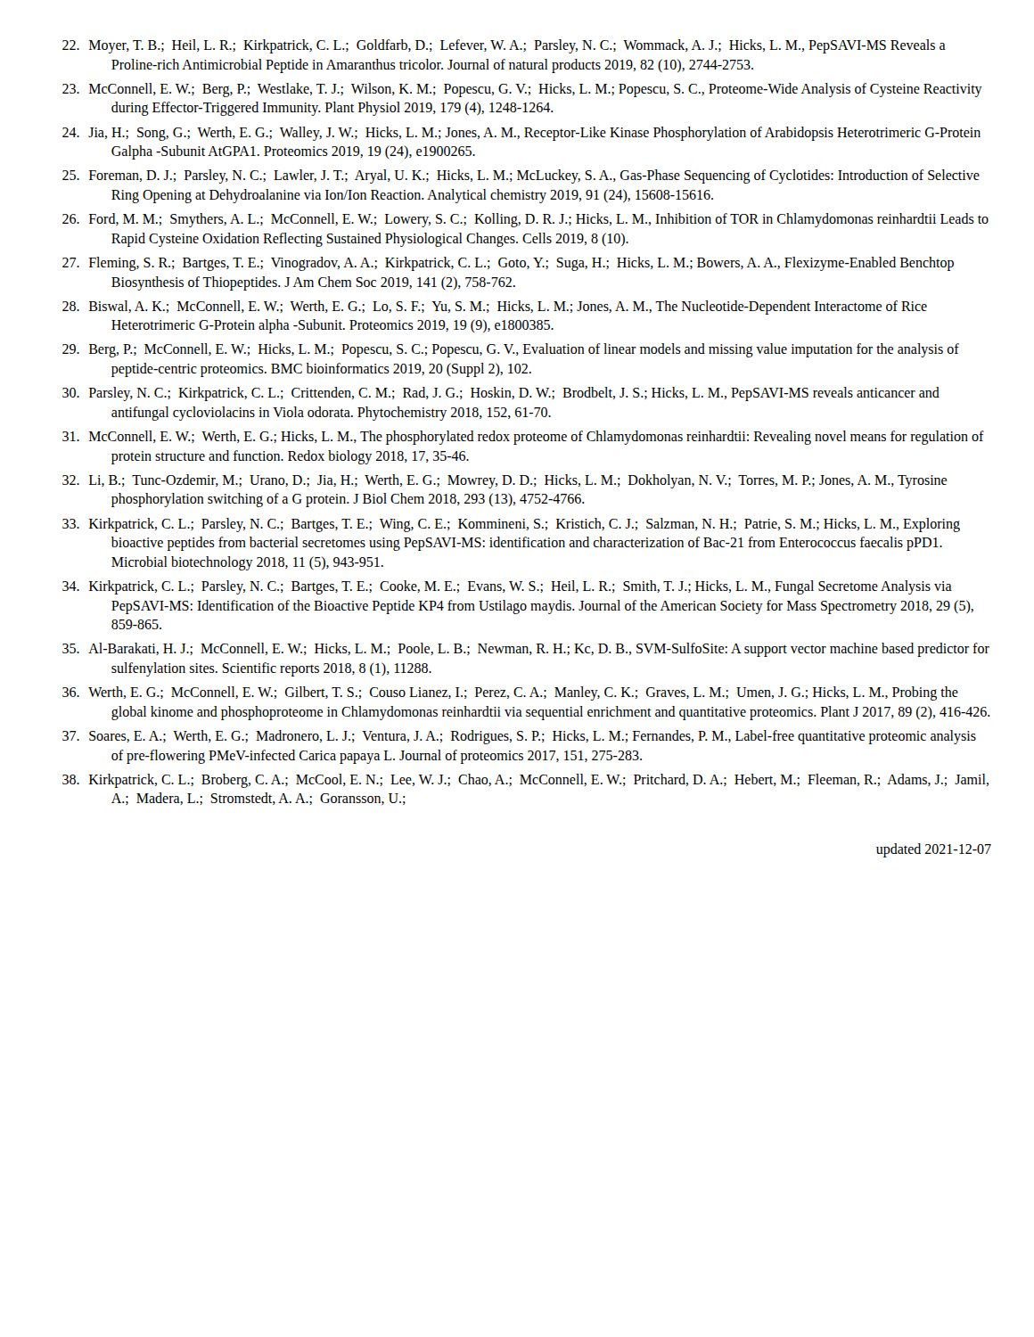22. Moyer, T. B.; Heil, L. R.; Kirkpatrick, C. L.; Goldfarb, D.; Lefever, W. A.; Parsley, N. C.; Wommack, A. J.; Hicks, L. M., PepSAVI-MS Reveals a Proline-rich Antimicrobial Peptide in Amaranthus tricolor. Journal of natural products 2019, 82 (10), 2744-2753.
23. McConnell, E. W.; Berg, P.; Westlake, T. J.; Wilson, K. M.; Popescu, G. V.; Hicks, L. M.; Popescu, S. C., Proteome-Wide Analysis of Cysteine Reactivity during Effector-Triggered Immunity. Plant Physiol 2019, 179 (4), 1248-1264.
24. Jia, H.; Song, G.; Werth, E. G.; Walley, J. W.; Hicks, L. M.; Jones, A. M., Receptor-Like Kinase Phosphorylation of Arabidopsis Heterotrimeric G-Protein Galpha -Subunit AtGPA1. Proteomics 2019, 19 (24), e1900265.
25. Foreman, D. J.; Parsley, N. C.; Lawler, J. T.; Aryal, U. K.; Hicks, L. M.; McLuckey, S. A., Gas-Phase Sequencing of Cyclotides: Introduction of Selective Ring Opening at Dehydroalanine via Ion/Ion Reaction. Analytical chemistry 2019, 91 (24), 15608-15616.
26. Ford, M. M.; Smythers, A. L.; McConnell, E. W.; Lowery, S. C.; Kolling, D. R. J.; Hicks, L. M., Inhibition of TOR in Chlamydomonas reinhardtii Leads to Rapid Cysteine Oxidation Reflecting Sustained Physiological Changes. Cells 2019, 8 (10).
27. Fleming, S. R.; Bartges, T. E.; Vinogradov, A. A.; Kirkpatrick, C. L.; Goto, Y.; Suga, H.; Hicks, L. M.; Bowers, A. A., Flexizyme-Enabled Benchtop Biosynthesis of Thiopeptides. J Am Chem Soc 2019, 141 (2), 758-762.
28. Biswal, A. K.; McConnell, E. W.; Werth, E. G.; Lo, S. F.; Yu, S. M.; Hicks, L. M.; Jones, A. M., The Nucleotide-Dependent Interactome of Rice Heterotrimeric G-Protein alpha -Subunit. Proteomics 2019, 19 (9), e1800385.
29. Berg, P.; McConnell, E. W.; Hicks, L. M.; Popescu, S. C.; Popescu, G. V., Evaluation of linear models and missing value imputation for the analysis of peptide-centric proteomics. BMC bioinformatics 2019, 20 (Suppl 2), 102.
30. Parsley, N. C.; Kirkpatrick, C. L.; Crittenden, C. M.; Rad, J. G.; Hoskin, D. W.; Brodbelt, J. S.; Hicks, L. M., PepSAVI-MS reveals anticancer and antifungal cycloviolacins in Viola odorata. Phytochemistry 2018, 152, 61-70.
31. McConnell, E. W.; Werth, E. G.; Hicks, L. M., The phosphorylated redox proteome of Chlamydomonas reinhardtii: Revealing novel means for regulation of protein structure and function. Redox biology 2018, 17, 35-46.
32. Li, B.; Tunc-Ozdemir, M.; Urano, D.; Jia, H.; Werth, E. G.; Mowrey, D. D.; Hicks, L. M.; Dokholyan, N. V.; Torres, M. P.; Jones, A. M., Tyrosine phosphorylation switching of a G protein. J Biol Chem 2018, 293 (13), 4752-4766.
33. Kirkpatrick, C. L.; Parsley, N. C.; Bartges, T. E.; Wing, C. E.; Kommineni, S.; Kristich, C. J.; Salzman, N. H.; Patrie, S. M.; Hicks, L. M., Exploring bioactive peptides from bacterial secretomes using PepSAVI-MS: identification and characterization of Bac-21 from Enterococcus faecalis pPD1. Microbial biotechnology 2018, 11 (5), 943-951.
34. Kirkpatrick, C. L.; Parsley, N. C.; Bartges, T. E.; Cooke, M. E.; Evans, W. S.; Heil, L. R.; Smith, T. J.; Hicks, L. M., Fungal Secretome Analysis via PepSAVI-MS: Identification of the Bioactive Peptide KP4 from Ustilago maydis. Journal of the American Society for Mass Spectrometry 2018, 29 (5), 859-865.
35. Al-Barakati, H. J.; McConnell, E. W.; Hicks, L. M.; Poole, L. B.; Newman, R. H.; Kc, D. B., SVM-SulfoSite: A support vector machine based predictor for sulfenylation sites. Scientific reports 2018, 8 (1), 11288.
36. Werth, E. G.; McConnell, E. W.; Gilbert, T. S.; Couso Lianez, I.; Perez, C. A.; Manley, C. K.; Graves, L. M.; Umen, J. G.; Hicks, L. M., Probing the global kinome and phosphoproteome in Chlamydomonas reinhardtii via sequential enrichment and quantitative proteomics. Plant J 2017, 89 (2), 416-426.
37. Soares, E. A.; Werth, E. G.; Madronero, L. J.; Ventura, J. A.; Rodrigues, S. P.; Hicks, L. M.; Fernandes, P. M., Label-free quantitative proteomic analysis of pre-flowering PMeV-infected Carica papaya L. Journal of proteomics 2017, 151, 275-283.
38. Kirkpatrick, C. L.; Broberg, C. A.; McCool, E. N.; Lee, W. J.; Chao, A.; McConnell, E. W.; Pritchard, D. A.; Hebert, M.; Fleeman, R.; Adams, J.; Jamil, A.; Madera, L.; Stromstedt, A. A.; Goransson, U.;
updated 2021-12-07